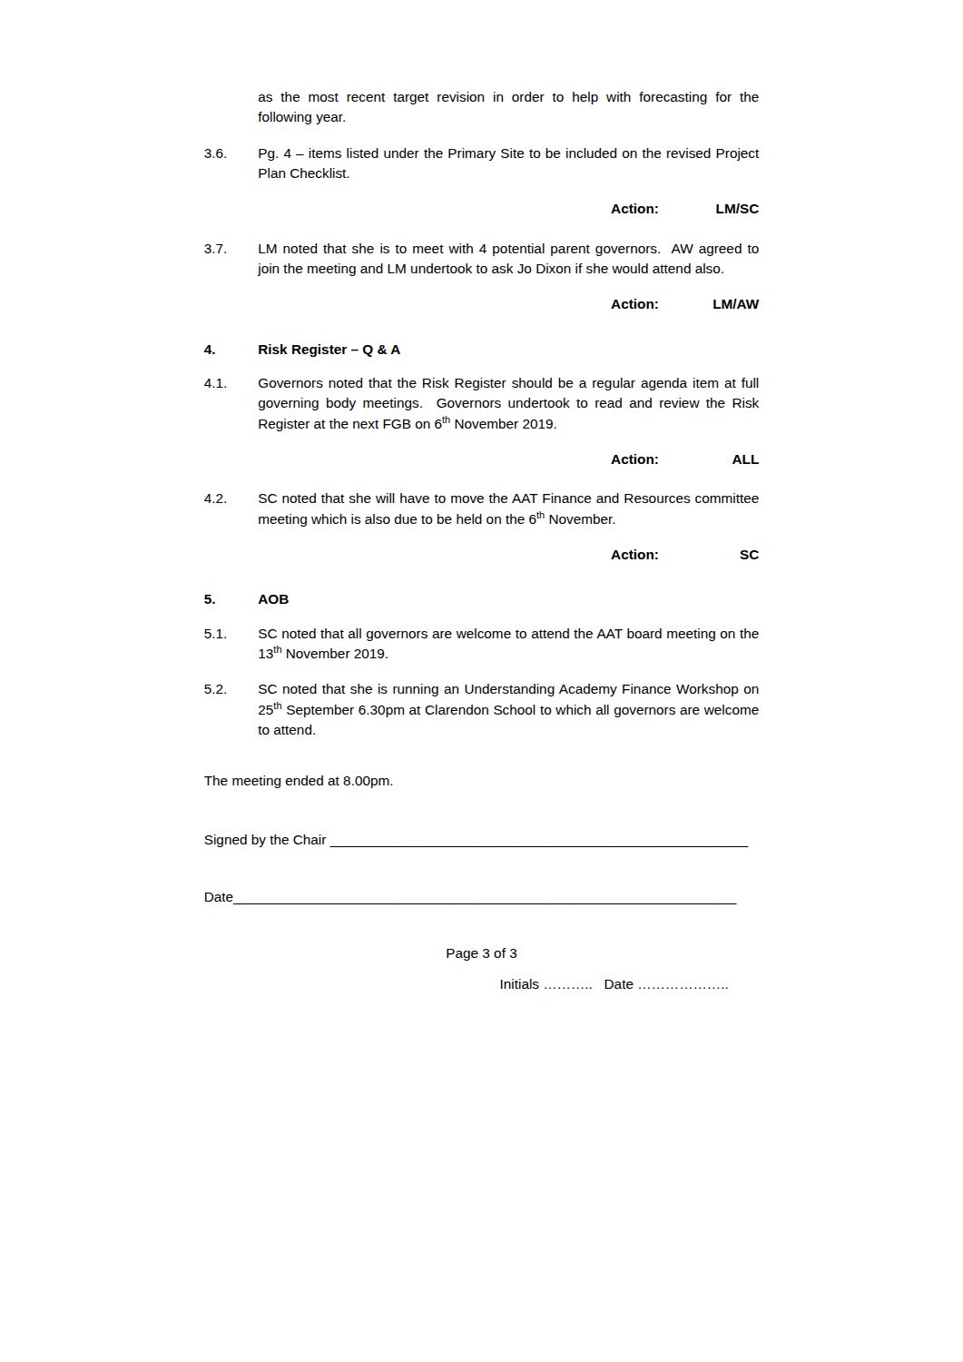as the most recent target revision in order to help with forecasting for the following year.
3.6.
Pg. 4 – items listed under the Primary Site to be included on the revised Project Plan Checklist.
Action:
LM/SC
3.7.
LM noted that she is to meet with 4 potential parent governors. AW agreed to join the meeting and LM undertook to ask Jo Dixon if she would attend also.
Action:
LM/AW
4.
Risk Register – Q & A
4.1.
Governors noted that the Risk Register should be a regular agenda item at full governing body meetings. Governors undertook to read and review the Risk Register at the next FGB on 6th November 2019.
Action:
ALL
4.2.
SC noted that she will have to move the AAT Finance and Resources committee meeting which is also due to be held on the 6th November.
Action:
SC
5.
AOB
5.1.
SC noted that all governors are welcome to attend the AAT board meeting on the 13th November 2019.
5.2.
SC noted that she is running an Understanding Academy Finance Workshop on 25th September 6.30pm at Clarendon School to which all governors are welcome to attend.
The meeting ended at 8.00pm.
Signed by the Chair ______________________________________________________
Date_________________________________________________________________
Page 3 of 3
Initials ……….. Date ………………..